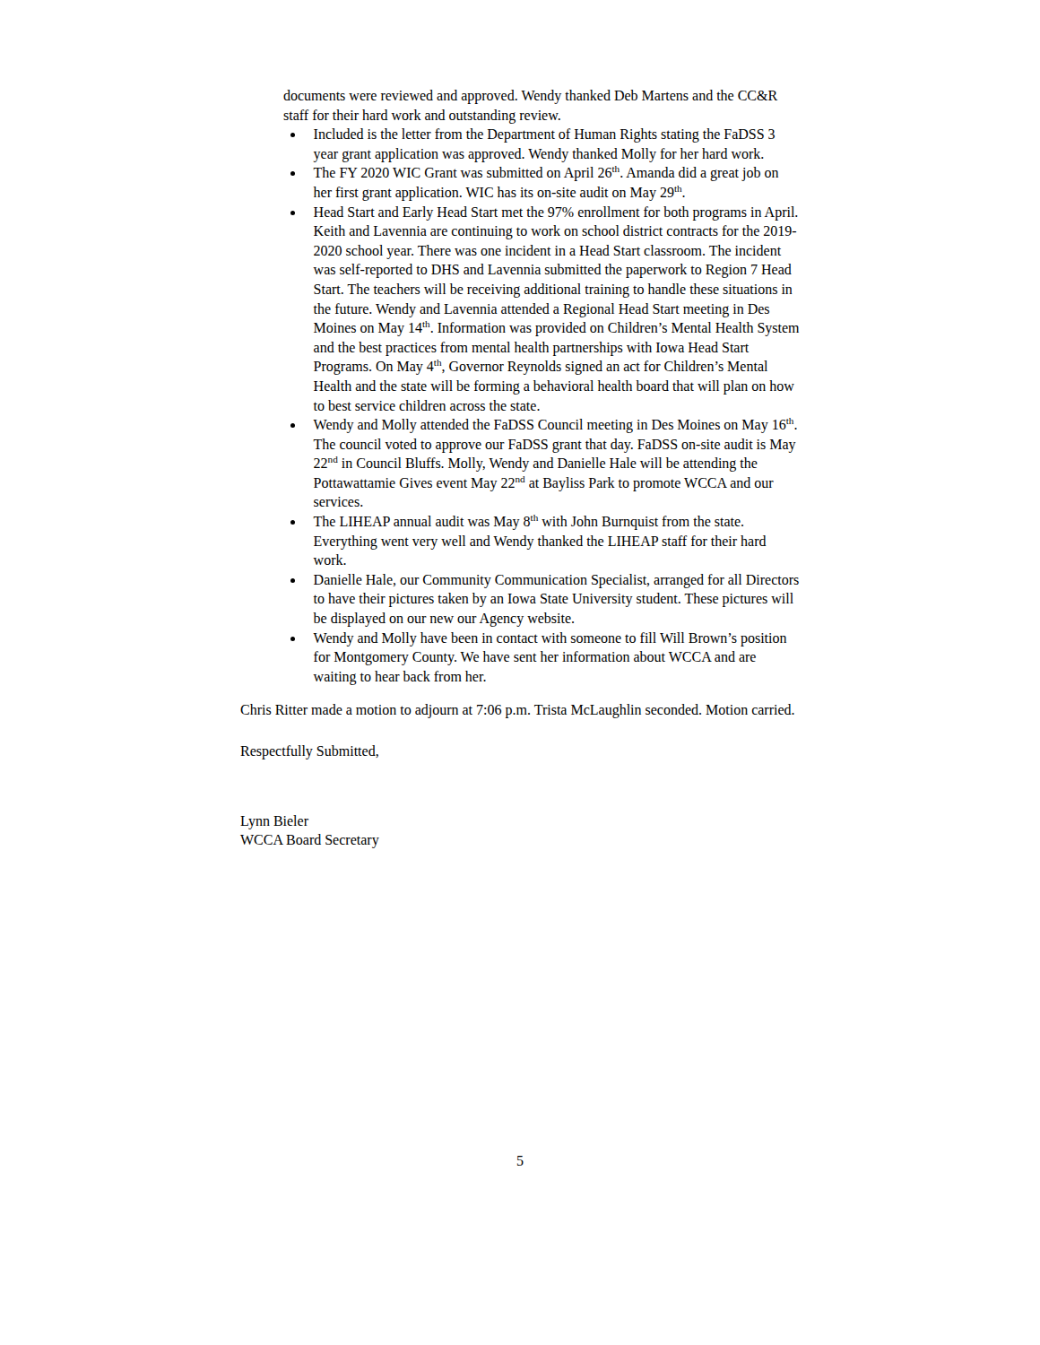documents were reviewed and approved. Wendy thanked Deb Martens and the CC&R staff for their hard work and outstanding review.
Included is the letter from the Department of Human Rights stating the FaDSS 3 year grant application was approved. Wendy thanked Molly for her hard work.
The FY 2020 WIC Grant was submitted on April 26th. Amanda did a great job on her first grant application. WIC has its on-site audit on May 29th.
Head Start and Early Head Start met the 97% enrollment for both programs in April. Keith and Lavennia are continuing to work on school district contracts for the 2019-2020 school year. There was one incident in a Head Start classroom. The incident was self-reported to DHS and Lavennia submitted the paperwork to Region 7 Head Start. The teachers will be receiving additional training to handle these situations in the future. Wendy and Lavennia attended a Regional Head Start meeting in Des Moines on May 14th. Information was provided on Children’s Mental Health System and the best practices from mental health partnerships with Iowa Head Start Programs. On May 4th, Governor Reynolds signed an act for Children’s Mental Health and the state will be forming a behavioral health board that will plan on how to best service children across the state.
Wendy and Molly attended the FaDSS Council meeting in Des Moines on May 16th. The council voted to approve our FaDSS grant that day. FaDSS on-site audit is May 22nd in Council Bluffs. Molly, Wendy and Danielle Hale will be attending the Pottawattamie Gives event May 22nd at Bayliss Park to promote WCCA and our services.
The LIHEAP annual audit was May 8th with John Burnquist from the state. Everything went very well and Wendy thanked the LIHEAP staff for their hard work.
Danielle Hale, our Community Communication Specialist, arranged for all Directors to have their pictures taken by an Iowa State University student. These pictures will be displayed on our new our Agency website.
Wendy and Molly have been in contact with someone to fill Will Brown’s position for Montgomery County. We have sent her information about WCCA and are waiting to hear back from her.
Chris Ritter made a motion to adjourn at 7:06 p.m. Trista McLaughlin seconded. Motion carried.
Respectfully Submitted,
Lynn Bieler
WCCA Board Secretary
5